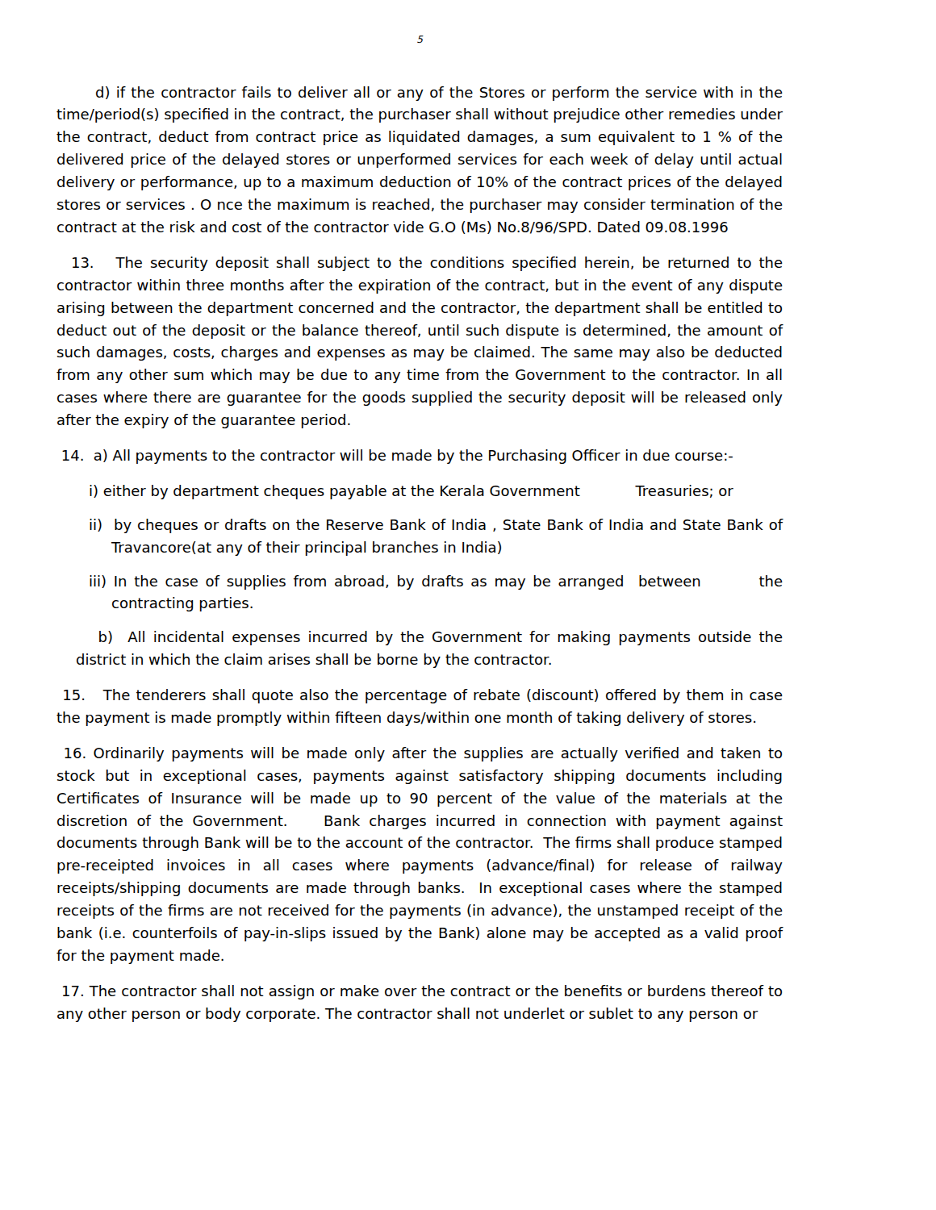5
d) if the contractor fails to deliver all or any of the Stores or perform the service with in the time/period(s) specified in the contract, the purchaser shall without prejudice other remedies under the contract, deduct from contract price as liquidated damages, a sum equivalent to 1 % of the delivered price of the delayed stores or unperformed services for each week of delay until actual delivery or performance, up to a maximum deduction of 10% of the contract prices of the delayed stores or services . O nce the maximum is reached, the purchaser may consider termination of the contract at the risk and cost of the contractor vide G.O (Ms) No.8/96/SPD. Dated 09.08.1996
13. The security deposit shall subject to the conditions specified herein, be returned to the contractor within three months after the expiration of the contract, but in the event of any dispute arising between the department concerned and the contractor, the department shall be entitled to deduct out of the deposit or the balance thereof, until such dispute is determined, the amount of such damages, costs, charges and expenses as may be claimed. The same may also be deducted from any other sum which may be due to any time from the Government to the contractor. In all cases where there are guarantee for the goods supplied the security deposit will be released only after the expiry of the guarantee period.
14. a) All payments to the contractor will be made by the Purchasing Officer in due course:-
i) either by department cheques payable at the Kerala Government Treasuries; or
ii) by cheques or drafts on the Reserve Bank of India , State Bank of India and State Bank of Travancore(at any of their principal branches in India)
iii) In the case of supplies from abroad, by drafts as may be arranged between the contracting parties.
b) All incidental expenses incurred by the Government for making payments outside the district in which the claim arises shall be borne by the contractor.
15. The tenderers shall quote also the percentage of rebate (discount) offered by them in case the payment is made promptly within fifteen days/within one month of taking delivery of stores.
16. Ordinarily payments will be made only after the supplies are actually verified and taken to stock but in exceptional cases, payments against satisfactory shipping documents including Certificates of Insurance will be made up to 90 percent of the value of the materials at the discretion of the Government. Bank charges incurred in connection with payment against documents through Bank will be to the account of the contractor. The firms shall produce stamped pre-receipted invoices in all cases where payments (advance/final) for release of railway receipts/shipping documents are made through banks. In exceptional cases where the stamped receipts of the firms are not received for the payments (in advance), the unstamped receipt of the bank (i.e. counterfoils of pay-in-slips issued by the Bank) alone may be accepted as a valid proof for the payment made.
17. The contractor shall not assign or make over the contract or the benefits or burdens thereof to any other person or body corporate. The contractor shall not underlet or sublet to any person or